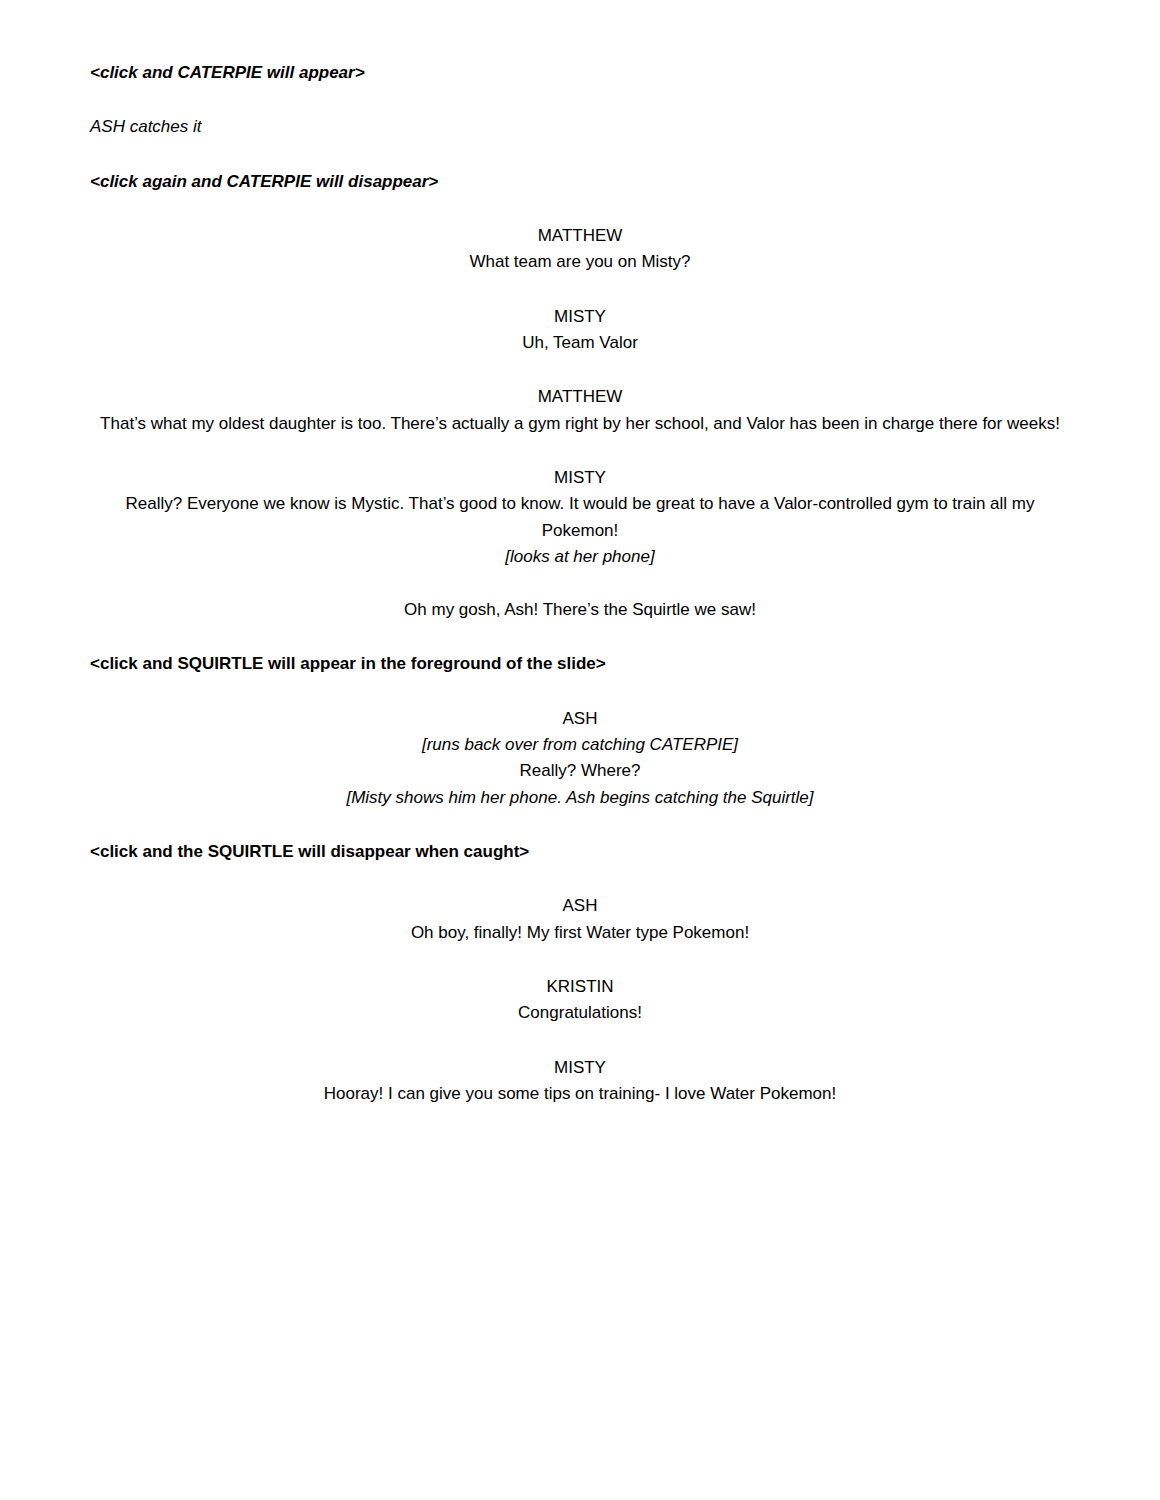<click and CATERPIE will appear>
ASH catches it
<click again and CATERPIE will disappear>
MATTHEW
What team are you on Misty?
MISTY
Uh, Team Valor
MATTHEW
That’s what my oldest daughter is too. There’s actually a gym right by her school, and Valor has been in charge there for weeks!
MISTY
Really? Everyone we know is Mystic. That’s good to know. It would be great to have a Valor-controlled gym to train all my Pokemon!
[looks at her phone]
Oh my gosh, Ash! There’s the Squirtle we saw!
<click and SQUIRTLE will appear in the foreground of the slide>
ASH
[runs back over from catching CATERPIE]
Really? Where?
[Misty shows him her phone. Ash begins catching the Squirtle]
<click and the SQUIRTLE will disappear when caught>
ASH
Oh boy, finally! My first Water type Pokemon!
KRISTIN
Congratulations!
MISTY
Hooray! I can give you some tips on training- I love Water Pokemon!